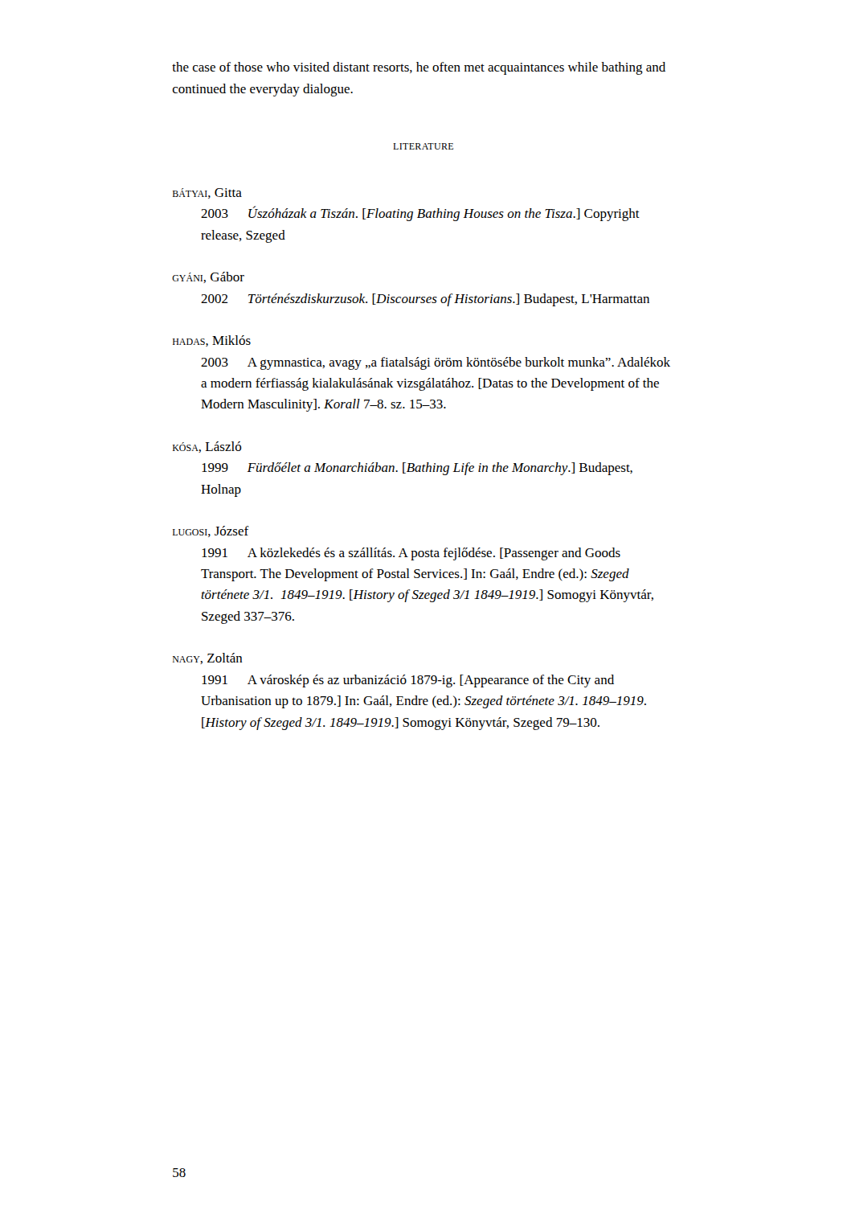the case of those who visited distant resorts, he often met acquaintances while bathing and continued the everyday dialogue.
Literature
Bátyai, Gitta
2003 Úszóházak a Tiszán. [Floating Bathing Houses on the Tisza.] Copyright release, Szeged
Gyáni, Gábor
2002 Történészdiskurzusok. [Discourses of Historians.] Budapest, L'Harmattan
Hadas, Miklós
2003 A gymnastica, avagy „a fiatalsági öröm köntösébe burkolt munka”. Adalékok a modern férfiasság kialakulásának vizsgálatához. [Datas to the Development of the Modern Masculinity]. Korall 7–8. sz. 15–33.
Kósa, László
1999 Fürdőélet a Monarchiában. [Bathing Life in the Monarchy.] Budapest, Holnap
Lugosi, József
1991 A közlekedés és a szállítás. A posta fejlődése. [Passenger and Goods Transport. The Development of Postal Services.] In: Gaál, Endre (ed.): Szeged története 3/1. 1849–1919. [History of Szeged 3/1 1849–1919.] Somogyi Könyvtár, Szeged 337–376.
Nagy, Zoltán
1991 A városkép és az urbanizáció 1879-ig. [Appearance of the City and Urbanisation up to 1879.] In: Gaál, Endre (ed.): Szeged története 3/1. 1849–1919. [History of Szeged 3/1. 1849–1919.] Somogyi Könyvtár, Szeged 79–130.
58